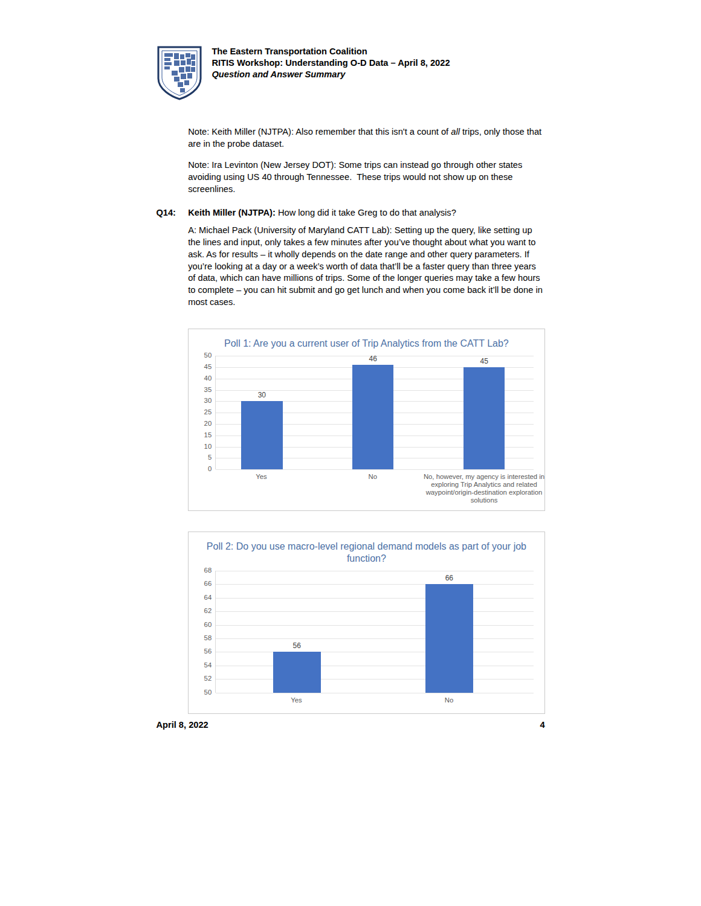The Eastern Transportation Coalition
RITIS Workshop: Understanding O-D Data – April 8, 2022
Question and Answer Summary
Note: Keith Miller (NJTPA): Also remember that this isn't a count of all trips, only those that are in the probe dataset.
Note: Ira Levinton (New Jersey DOT): Some trips can instead go through other states avoiding using US 40 through Tennessee. These trips would not show up on these screenlines.
Q14:
Keith Miller (NJTPA): How long did it take Greg to do that analysis?
A: Michael Pack (University of Maryland CATT Lab): Setting up the query, like setting up the lines and input, only takes a few minutes after you’ve thought about what you want to ask. As for results – it wholly depends on the date range and other query parameters. If you’re looking at a day or a week’s worth of data that’ll be a faster query than three years of data, which can have millions of trips. Some of the longer queries may take a few hours to complete – you can hit submit and go get lunch and when you come back it’ll be done in most cases.
Poll 1: Are you a current user of Trip Analytics from the CATT Lab?
50 45 40 35 30 25 20 15 10 5 0
30
46
45
Yes
No
No, however, my agency is interested in exploring Trip Analytics and related waypoint/origin-destination exploration solutions
Poll 2: Do you use macro-level regional demand models as part of your job function?
68 66 64 62 60 58 56 54 52 50
56
66
Yes
No
April 8, 2022
4